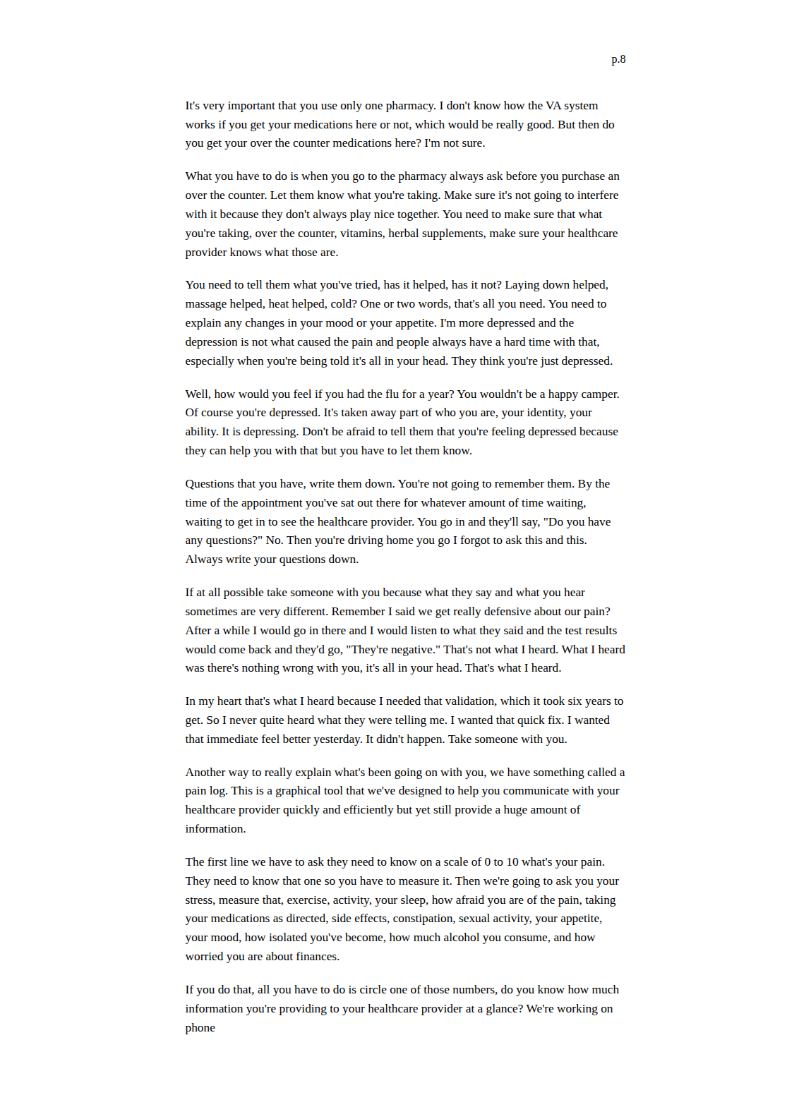p.8
It's very important that you use only one pharmacy. I don't know how the VA system works if you get your medications here or not, which would be really good. But then do you get your over the counter medications here? I'm not sure.
What you have to do is when you go to the pharmacy always ask before you purchase an over the counter. Let them know what you're taking. Make sure it's not going to interfere with it because they don't always play nice together. You need to make sure that what you're taking, over the counter, vitamins, herbal supplements, make sure your healthcare provider knows what those are.
You need to tell them what you've tried, has it helped, has it not? Laying down helped, massage helped, heat helped, cold? One or two words, that's all you need. You need to explain any changes in your mood or your appetite. I'm more depressed and the depression is not what caused the pain and people always have a hard time with that, especially when you're being told it's all in your head. They think you're just depressed.
Well, how would you feel if you had the flu for a year? You wouldn't be a happy camper. Of course you're depressed. It's taken away part of who you are, your identity, your ability. It is depressing. Don't be afraid to tell them that you're feeling depressed because they can help you with that but you have to let them know.
Questions that you have, write them down. You're not going to remember them. By the time of the appointment you've sat out there for whatever amount of time waiting, waiting to get in to see the healthcare provider. You go in and they'll say, "Do you have any questions?" No. Then you're driving home you go I forgot to ask this and this. Always write your questions down.
If at all possible take someone with you because what they say and what you hear sometimes are very different. Remember I said we get really defensive about our pain? After a while I would go in there and I would listen to what they said and the test results would come back and they'd go, "They're negative." That's not what I heard. What I heard was there's nothing wrong with you, it's all in your head. That's what I heard.
In my heart that's what I heard because I needed that validation, which it took six years to get. So I never quite heard what they were telling me. I wanted that quick fix. I wanted that immediate feel better yesterday. It didn't happen. Take someone with you.
Another way to really explain what's been going on with you, we have something called a pain log. This is a graphical tool that we've designed to help you communicate with your healthcare provider quickly and efficiently but yet still provide a huge amount of information.
The first line we have to ask they need to know on a scale of 0 to 10 what's your pain. They need to know that one so you have to measure it. Then we're going to ask you your stress, measure that, exercise, activity, your sleep, how afraid you are of the pain, taking your medications as directed, side effects, constipation, sexual activity, your appetite, your mood, how isolated you've become, how much alcohol you consume, and how worried you are about finances.
If you do that, all you have to do is circle one of those numbers, do you know how much information you're providing to your healthcare provider at a glance? We're working on phone